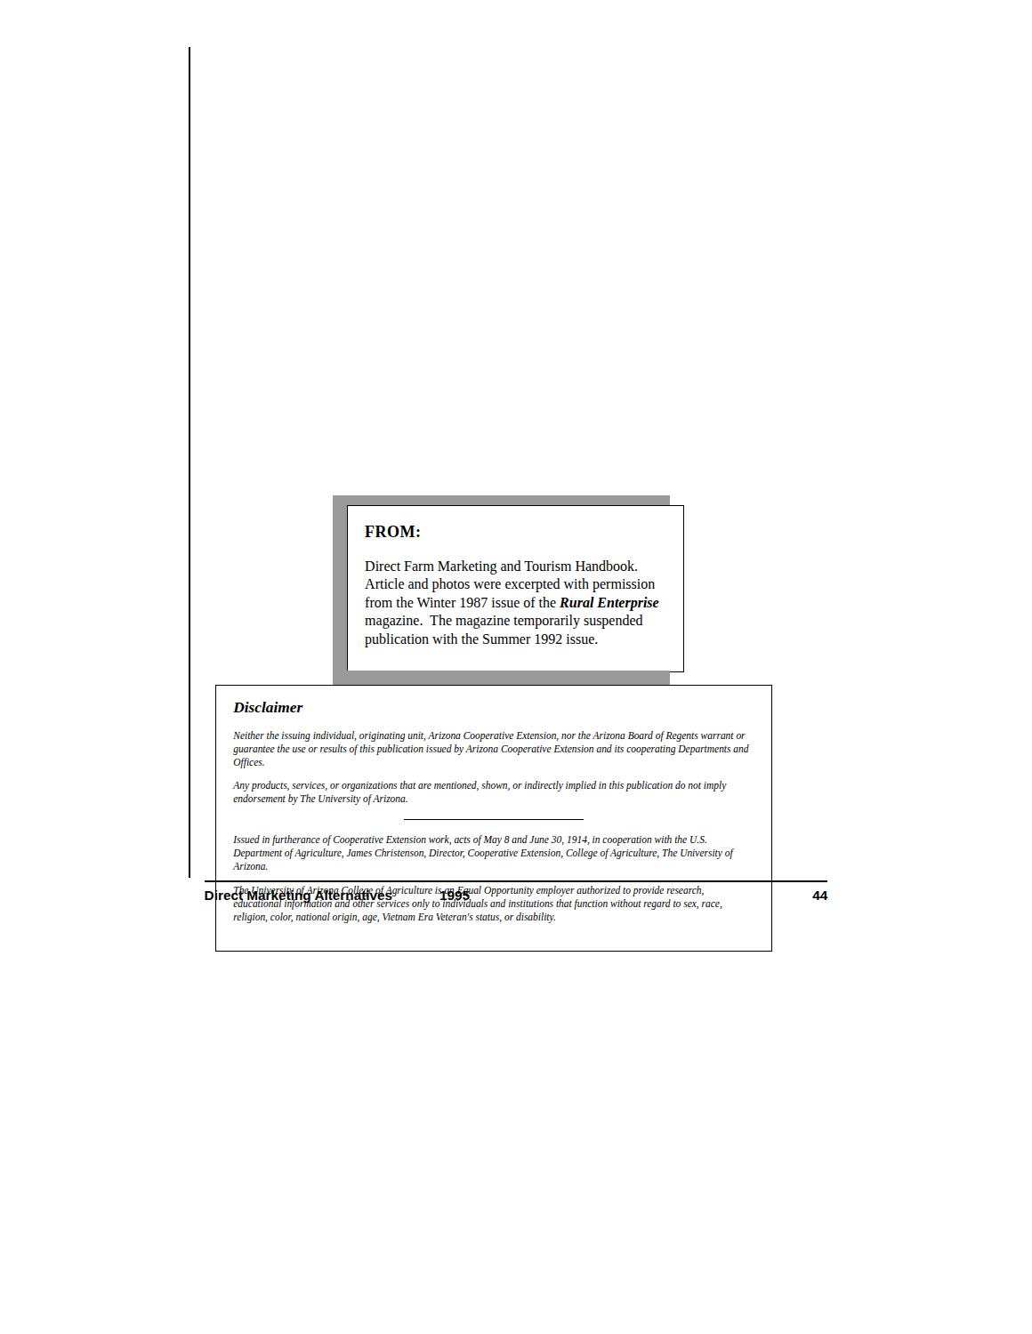FROM:
Direct Farm Marketing and Tourism Handbook. Article and photos were excerpted with permission from the Winter 1987 issue of the Rural Enterprise magazine. The magazine temporarily suspended publication with the Summer 1992 issue.
Disclaimer
Neither the issuing individual, originating unit, Arizona Cooperative Extension, nor the Arizona Board of Regents warrant or guarantee the use or results of this publication issued by Arizona Cooperative Extension and its cooperating Departments and Offices.
Any products, services, or organizations that are mentioned, shown, or indirectly implied in this publication do not imply endorsement by The University of Arizona.
Issued in furtherance of Cooperative Extension work, acts of May 8 and June 30, 1914, in cooperation with the U.S. Department of Agriculture, James Christenson, Director, Cooperative Extension, College of Agriculture, The University of Arizona.
The University of Arizona College of Agriculture is an Equal Opportunity employer authorized to provide research, educational information and other services only to individuals and institutions that function without regard to sex, race, religion, color, national origin, age, Vietnam Era Veteran's status, or disability.
Direct Marketing Alternatives 1995 44